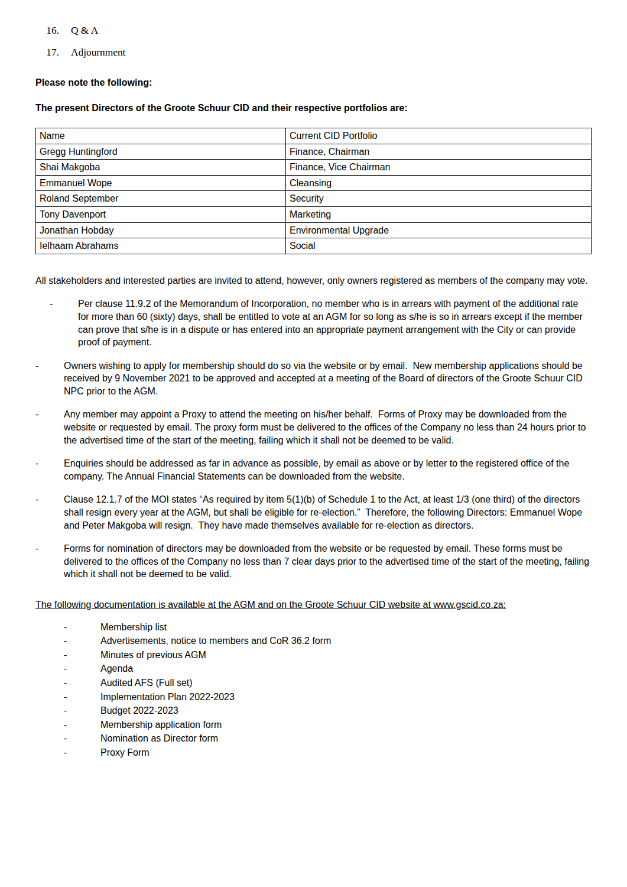16. Q & A
17. Adjournment
Please note the following:
The present Directors of the Groote Schuur CID and their respective portfolios are:
| Name | Current CID Portfolio |
| Gregg Huntingford | Finance, Chairman |
| Shai Makgoba | Finance, Vice Chairman |
| Emmanuel Wope | Cleansing |
| Roland September | Security |
| Tony Davenport | Marketing |
| Jonathan Hobday | Environmental Upgrade |
| Ielhaam Abrahams | Social |
All stakeholders and interested parties are invited to attend, however, only owners registered as members of the company may vote.
-Per clause 11.9.2 of the Memorandum of Incorporation, no member who is in arrears with payment of the additional rate for more than 60 (sixty) days, shall be entitled to vote at an AGM for so long as s/he is so in arrears except if the member can prove that s/he is in a dispute or has entered into an appropriate payment arrangement with the City or can provide proof of payment.
-Owners wishing to apply for membership should do so via the website or by email. New membership applications should be received by 9 November 2021 to be approved and accepted at a meeting of the Board of directors of the Groote Schuur CID NPC prior to the AGM.
-Any member may appoint a Proxy to attend the meeting on his/her behalf. Forms of Proxy may be downloaded from the website or requested by email. The proxy form must be delivered to the offices of the Company no less than 24 hours prior to the advertised time of the start of the meeting, failing which it shall not be deemed to be valid.
-Enquiries should be addressed as far in advance as possible, by email as above or by letter to the registered office of the company. The Annual Financial Statements can be downloaded from the website.
-Clause 12.1.7 of the MOI states “As required by item 5(1)(b) of Schedule 1 to the Act, at least 1/3 (one third) of the directors shall resign every year at the AGM, but shall be eligible for re-election.” Therefore, the following Directors: Emmanuel Wope and Peter Makgoba will resign. They have made themselves available for re-election as directors.
-Forms for nomination of directors may be downloaded from the website or be requested by email. These forms must be delivered to the offices of the Company no less than 7 clear days prior to the advertised time of the start of the meeting, failing which it shall not be deemed to be valid.
The following documentation is available at the AGM and on the Groote Schuur CID website at www.gscid.co.za:
-Membership list
-Advertisements, notice to members and CoR 36.2 form
-Minutes of previous AGM
-Agenda
-Audited AFS (Full set)
-Implementation Plan 2022-2023
-Budget 2022-2023
-Membership application form
-Nomination as Director form
-Proxy Form